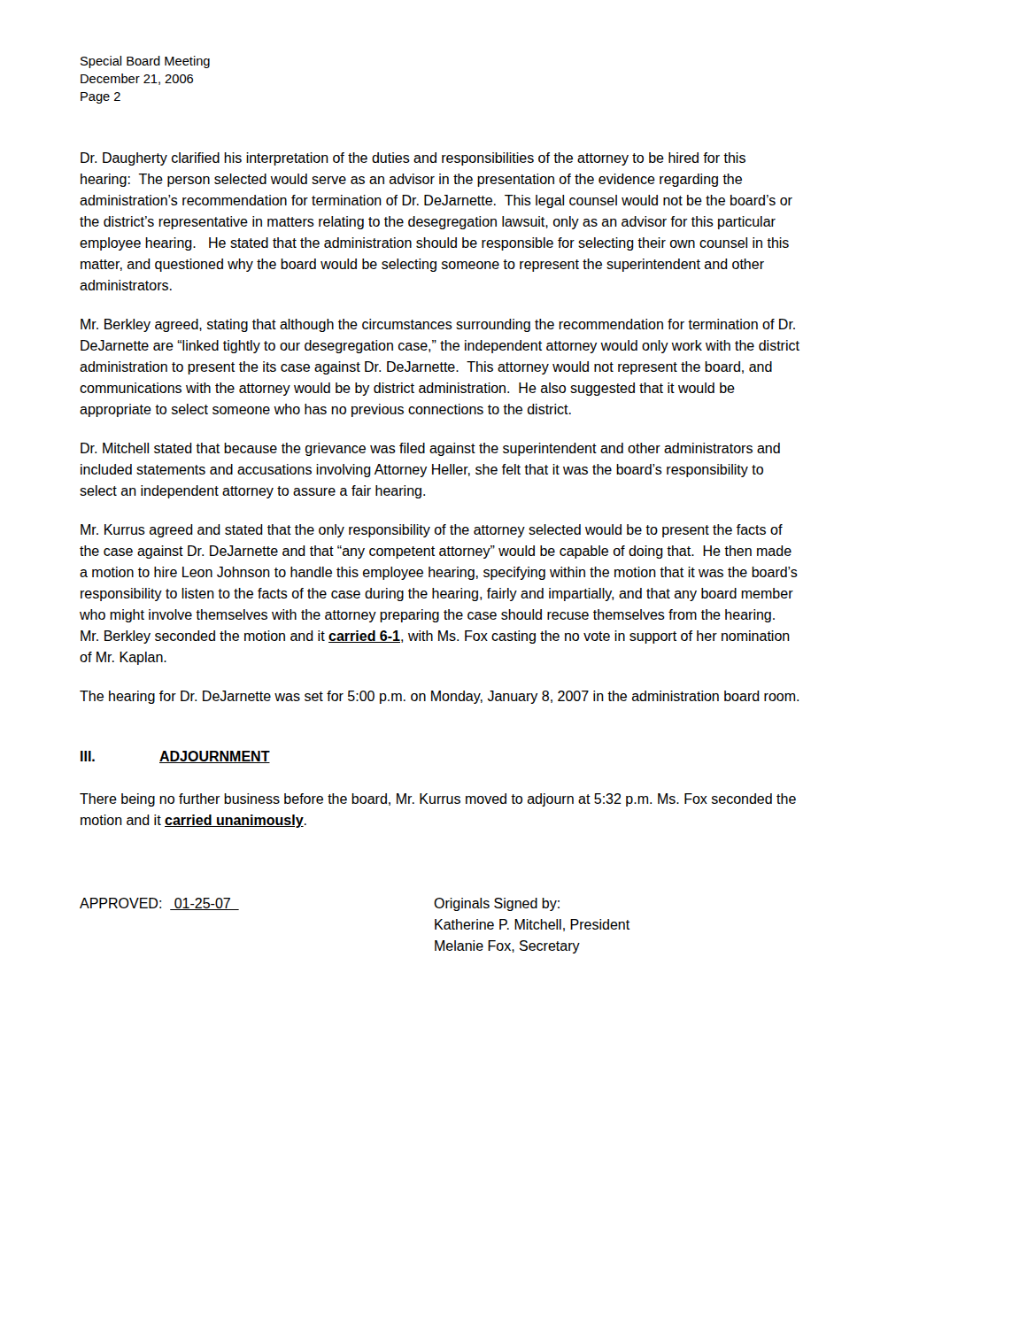Special Board Meeting
December 21, 2006
Page 2
Dr. Daugherty clarified his interpretation of the duties and responsibilities of the attorney to be hired for this hearing: The person selected would serve as an advisor in the presentation of the evidence regarding the administration’s recommendation for termination of Dr. DeJarnette. This legal counsel would not be the board’s or the district’s representative in matters relating to the desegregation lawsuit, only as an advisor for this particular employee hearing. He stated that the administration should be responsible for selecting their own counsel in this matter, and questioned why the board would be selecting someone to represent the superintendent and other administrators.
Mr. Berkley agreed, stating that although the circumstances surrounding the recommendation for termination of Dr. DeJarnette are “linked tightly to our desegregation case,” the independent attorney would only work with the district administration to present the its case against Dr. DeJarnette. This attorney would not represent the board, and communications with the attorney would be by district administration. He also suggested that it would be appropriate to select someone who has no previous connections to the district.
Dr. Mitchell stated that because the grievance was filed against the superintendent and other administrators and included statements and accusations involving Attorney Heller, she felt that it was the board’s responsibility to select an independent attorney to assure a fair hearing.
Mr. Kurrus agreed and stated that the only responsibility of the attorney selected would be to present the facts of the case against Dr. DeJarnette and that “any competent attorney” would be capable of doing that. He then made a motion to hire Leon Johnson to handle this employee hearing, specifying within the motion that it was the board’s responsibility to listen to the facts of the case during the hearing, fairly and impartially, and that any board member who might involve themselves with the attorney preparing the case should recuse themselves from the hearing. Mr. Berkley seconded the motion and it carried 6-1, with Ms. Fox casting the no vote in support of her nomination of Mr. Kaplan.
The hearing for Dr. DeJarnette was set for 5:00 p.m. on Monday, January 8, 2007 in the administration board room.
III. ADJOURNMENT
There being no further business before the board, Mr. Kurrus moved to adjourn at 5:32 p.m. Ms. Fox seconded the motion and it carried unanimously.
APPROVED: 01-25-07
Originals Signed by:
Katherine P. Mitchell, President
Melanie Fox, Secretary